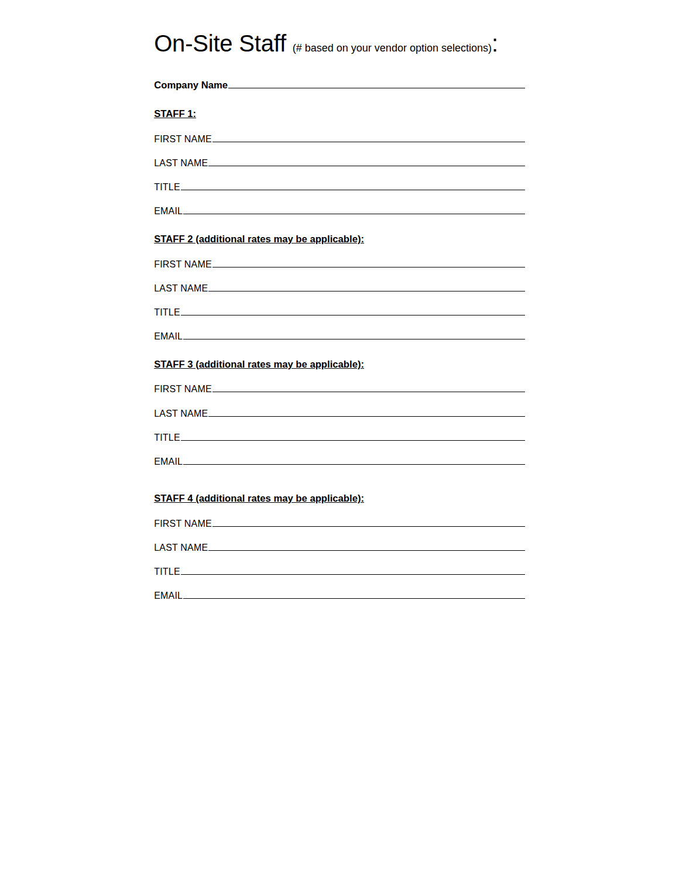On-Site Staff (# based on your vendor option selections):
Company Name
STAFF 1:
FIRST NAME
LAST NAME
TITLE
EMAIL
STAFF 2 (additional rates may be applicable):
FIRST NAME
LAST NAME
TITLE
EMAIL
STAFF 3 (additional rates may be applicable):
FIRST NAME
LAST NAME
TITLE
EMAIL
STAFF 4 (additional rates may be applicable):
FIRST NAME
LAST NAME
TITLE
EMAIL